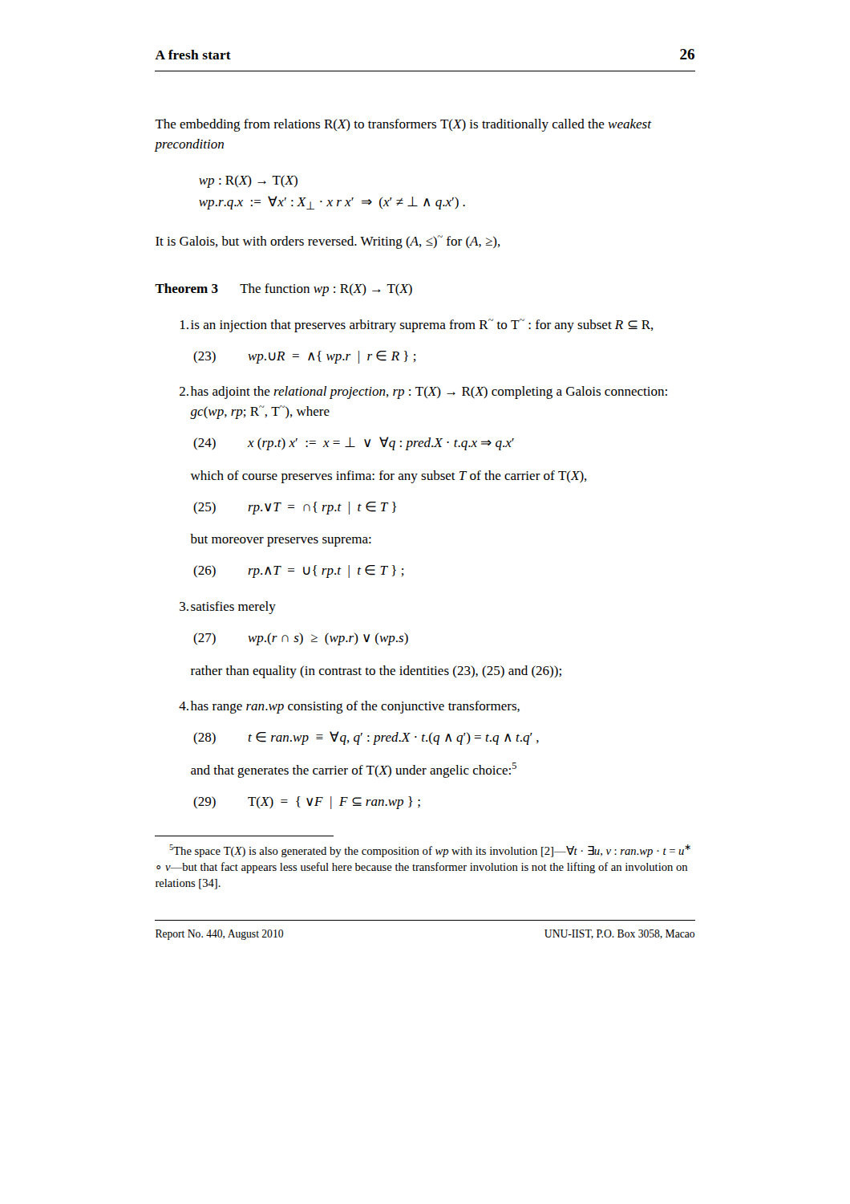A fresh start 26
The embedding from relations R(X) to transformers T(X) is traditionally called the weakest precondition
wp : R(X) → T(X)
wp.r.q.x := ∀x′ : X⊥ · x r x′ ⇒ (x′ ≠ ⊥ ∧ q.x′) .
It is Galois, but with orders reversed. Writing (A, ≤)~ for (A, ≥),
Theorem 3 The function wp : R(X) → T(X)
is an injection that preserves arbitrary suprema from R~ to T~ : for any subset R ⊆ R,
(23) wp.∪R = ∧{ wp.r | r ∈ R } ;
has adjoint the relational projection, rp : T(X) → R(X) completing a Galois connection: gc(wp, rp; R~, T~), where
(24) x (rp.t) x′ := x = ⊥ ∨ ∀q : pred.X · t.q.x ⇒ q.x′
which of course preserves infima: for any subset T of the carrier of T(X),
(25) rp.∨T = ∩{ rp.t | t ∈ T }
but moreover preserves suprema:
(26) rp.∧T = ∪{ rp.t | t ∈ T } ;
satisfies merely
(27) wp.(r ∩ s) ≥ (wp.r) ∨ (wp.s)
rather than equality (in contrast to the identities (23), (25) and (26));
has range ran.wp consisting of the conjunctive transformers,
(28) t ∈ ran.wp ≡ ∀q, q′ : pred.X · t.(q ∧ q′) = t.q ∧ t.q′ ,
and that generates the carrier of T(X) under angelic choice:5
(29) T(X) = { ∨F | F ⊆ ran.wp } ;
5The space T(X) is also generated by the composition of wp with its involution [2]—∀t · ∃u, v : ran.wp · t = u∗ ∘ v—but that fact appears less useful here because the transformer involution is not the lifting of an involution on relations [34].
Report No. 440, August 2010 UNU-IIST, P.O. Box 3058, Macao